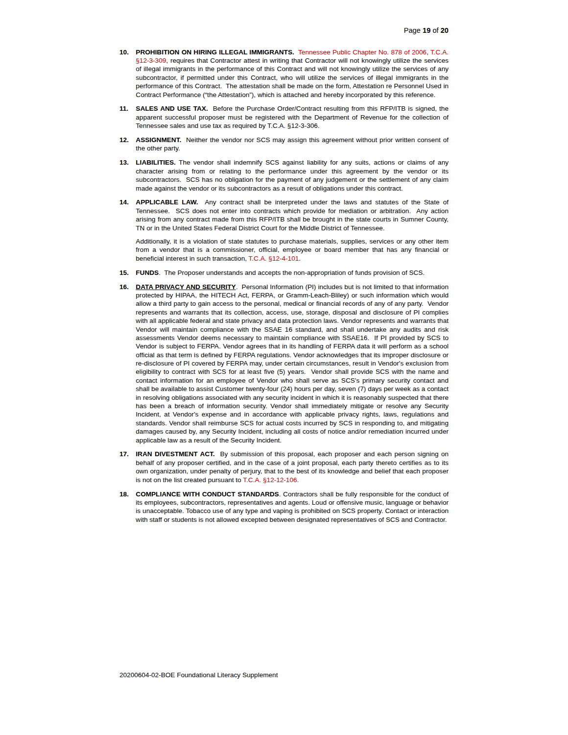Page 19 of 20
10. Prohibition on Hiring Illegal Immigrants. Tennessee Public Chapter No. 878 of 2006, T.C.A. §12-3-309, requires that Contractor attest in writing that Contractor will not knowingly utilize the services of illegal immigrants in the performance of this Contract and will not knowingly utilize the services of any subcontractor, if permitted under this Contract, who will utilize the services of illegal immigrants in the performance of this Contract. The attestation shall be made on the form, Attestation re Personnel Used in Contract Performance (“the Attestation”), which is attached and hereby incorporated by this reference.
11. Sales and Use Tax. Before the Purchase Order/Contract resulting from this RFP/ITB is signed, the apparent successful proposer must be registered with the Department of Revenue for the collection of Tennessee sales and use tax as required by T.C.A. §12-3-306.
12. Assignment. Neither the vendor nor SCS may assign this agreement without prior written consent of the other party.
13. Liabilities. The vendor shall indemnify SCS against liability for any suits, actions or claims of any character arising from or relating to the performance under this agreement by the vendor or its subcontractors. SCS has no obligation for the payment of any judgement or the settlement of any claim made against the vendor or its subcontractors as a result of obligations under this contract.
14. Applicable Law. Any contract shall be interpreted under the laws and statutes of the State of Tennessee. SCS does not enter into contracts which provide for mediation or arbitration. Any action arising from any contract made from this RFP/ITB shall be brought in the state courts in Sumner County, TN or in the United States Federal District Court for the Middle District of Tennessee.
Additionally, it is a violation of state statutes to purchase materials, supplies, services or any other item from a vendor that is a commissioner, official, employee or board member that has any financial or beneficial interest in such transaction, T.C.A. §12-4-101.
15. Funds. The Proposer understands and accepts the non-appropriation of funds provision of SCS.
16. Data Privacy and Security. Personal Information (PI) includes but is not limited to that information protected by HIPAA, the HITECH Act, FERPA, or Gramm-Leach-Bliley) or such information which would allow a third party to gain access to the personal, medical or financial records of any of any party. Vendor represents and warrants that its collection, access, use, storage, disposal and disclosure of PI complies with all applicable federal and state privacy and data protection laws. Vendor represents and warrants that Vendor will maintain compliance with the SSAE 16 standard, and shall undertake any audits and risk assessments Vendor deems necessary to maintain compliance with SSAE16. If PI provided by SCS to Vendor is subject to FERPA. Vendor agrees that in its handling of FERPA data it will perform as a school official as that term is defined by FERPA regulations. Vendor acknowledges that its improper disclosure or re-disclosure of PI covered by FERPA may, under certain circumstances, result in Vendor's exclusion from eligibility to contract with SCS for at least five (5) years. Vendor shall provide SCS with the name and contact information for an employee of Vendor who shall serve as SCS's primary security contact and shall be available to assist Customer twenty-four (24) hours per day, seven (7) days per week as a contact in resolving obligations associated with any security incident in which it is reasonably suspected that there has been a breach of information security. Vendor shall immediately mitigate or resolve any Security Incident, at Vendor's expense and in accordance with applicable privacy rights, laws, regulations and standards. Vendor shall reimburse SCS for actual costs incurred by SCS in responding to, and mitigating damages caused by, any Security Incident, including all costs of notice and/or remediation incurred under applicable law as a result of the Security Incident.
17. Iran Divestment Act. By submission of this proposal, each proposer and each person signing on behalf of any proposer certified, and in the case of a joint proposal, each party thereto certifies as to its own organization, under penalty of perjury, that to the best of its knowledge and belief that each proposer is not on the list created pursuant to T.C.A. §12-12-106.
18. Compliance with Conduct Standards. Contractors shall be fully responsible for the conduct of its employees, subcontractors, representatives and agents. Loud or offensive music, language or behavior is unacceptable. Tobacco use of any type and vaping is prohibited on SCS property. Contact or interaction with staff or students is not allowed excepted between designated representatives of SCS and Contractor.
20200604-02-BOE Foundational Literacy Supplement